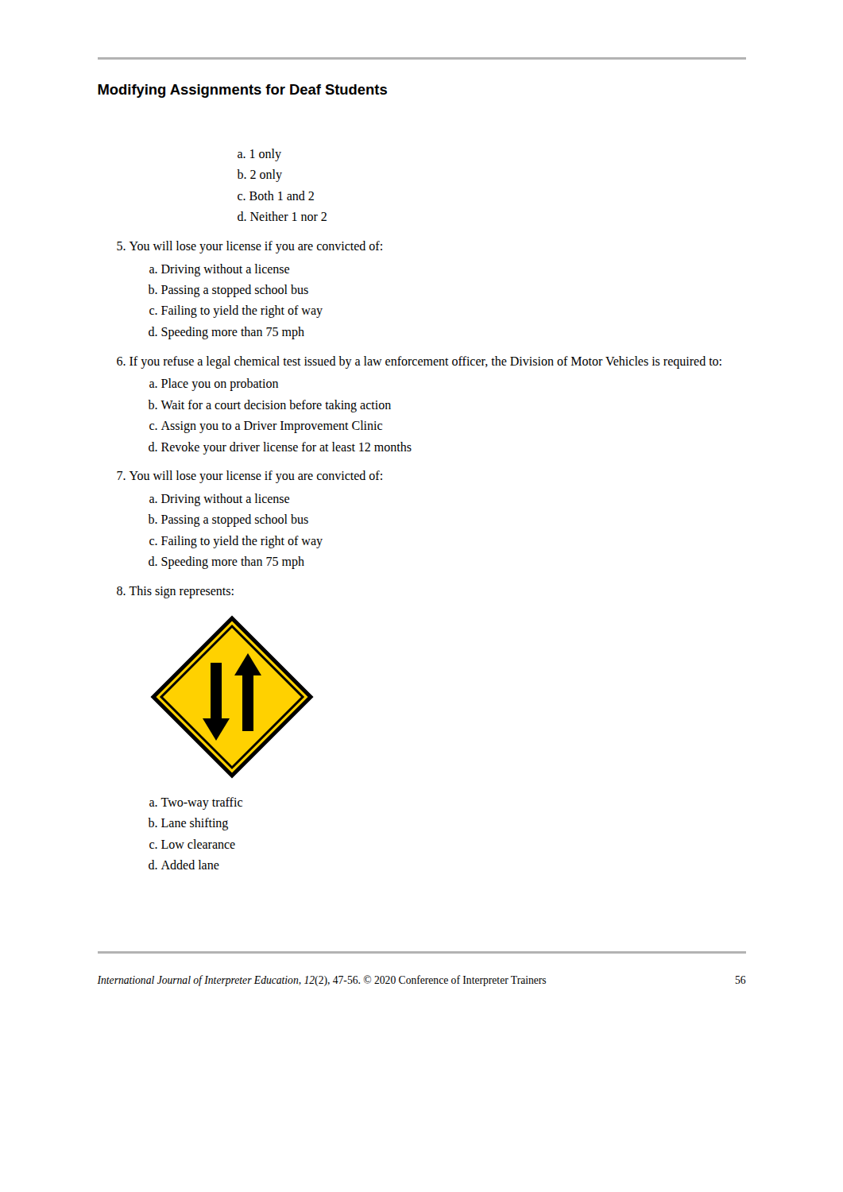Modifying Assignments for Deaf Students
a. 1 only
b. 2 only
c. Both 1 and 2
d. Neither 1 nor 2
You will lose your license if you are convicted of:
Driving without a license
Passing a stopped school bus
Failing to yield the right of way
Speeding more than 75 mph
If you refuse a legal chemical test issued by a law enforcement officer, the Division of Motor Vehicles is required to:
Place you on probation
Wait for a court decision before taking action
Assign you to a Driver Improvement Clinic
Revoke your driver license for at least 12 months
You will lose your license if you are convicted of:
Driving without a license
Passing a stopped school bus
Failing to yield the right of way
Speeding more than 75 mph
This sign represents:
Two-way traffic
Lane shifting
Low clearance
Added lane
International Journal of Interpreter Education, 12(2), 47-56. © 2020 Conference of Interpreter Trainers 56